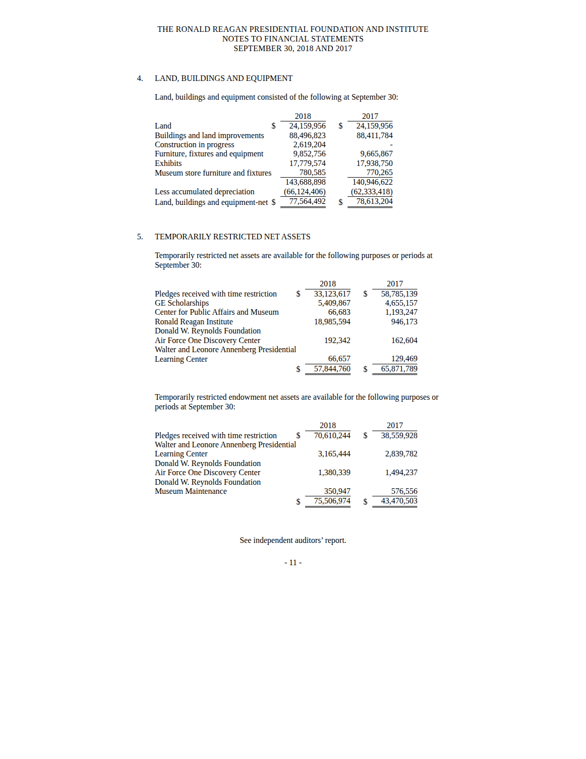THE RONALD REAGAN PRESIDENTIAL FOUNDATION AND INSTITUTE
NOTES TO FINANCIAL STATEMENTS
SEPTEMBER 30, 2018 AND 2017
4.
LAND, BUILDINGS AND EQUIPMENT
Land, buildings and equipment consisted of the following at September 30:
| | | 2018 | | | 2017 |
| Land | $ | 24,159,956 | | $ | 24,159,956 |
| Buildings and land improvements | | 88,496,823 | | | 88,411,784 |
| Construction in progress | | 2,619,204 | | | - |
| Furniture, fixtures and equipment | | 9,852,756 | | | 9,665,867 |
| Exhibits | | 17,779,574 | | | 17,938,750 |
| Museum store furniture and fixtures | | 780,585 | | | 770,265 |
| | | 143,688,898 | | | 140,946,622 |
| Less accumulated depreciation | | (66,124,406) | | | (62,333,418) |
| Land, buildings and equipment-net | $ | 77,564,492 | | $ | 78,613,204 |
5.
TEMPORARILY RESTRICTED NET ASSETS
Temporarily restricted net assets are available for the following purposes or periods at September 30:
| | | 2018 | | | 2017 |
| Pledges received with time restriction | $ | 33,123,617 | | $ | 58,785,139 |
| GE Scholarships | | 5,409,867 | | | 4,655,157 |
| Center for Public Affairs and Museum | | 66,683 | | | 1,193,247 |
| Ronald Reagan Institute | | 18,985,594 | | | 946,173 |
| Donald W. Reynolds Foundation | | | | | |
| Air Force One Discovery Center | | 192,342 | | | 162,604 |
| Walter and Leonore Annenberg Presidential | | | | | |
| Learning Center | | 66,657 | | | 129,469 |
| | $ | 57,844,760 | | $ | 65,871,789 |
Temporarily restricted endowment net assets are available for the following purposes or periods at September 30:
| | | 2018 | | | 2017 |
| Pledges received with time restriction | $ | 70,610,244 | | $ | 38,559,928 |
| Walter and Leonore Annenberg Presidential | | | | | |
| Learning Center | | 3,165,444 | | | 2,839,782 |
| Donald W. Reynolds Foundation | | | | | |
| Air Force One Discovery Center | | 1,380,339 | | | 1,494,237 |
| Donald W. Reynolds Foundation | | | | | |
| Museum Maintenance | | 350,947 | | | 576,556 |
| | $ | 75,506,974 | | $ | 43,470,503 |
See independent auditors’ report.
- 11 -